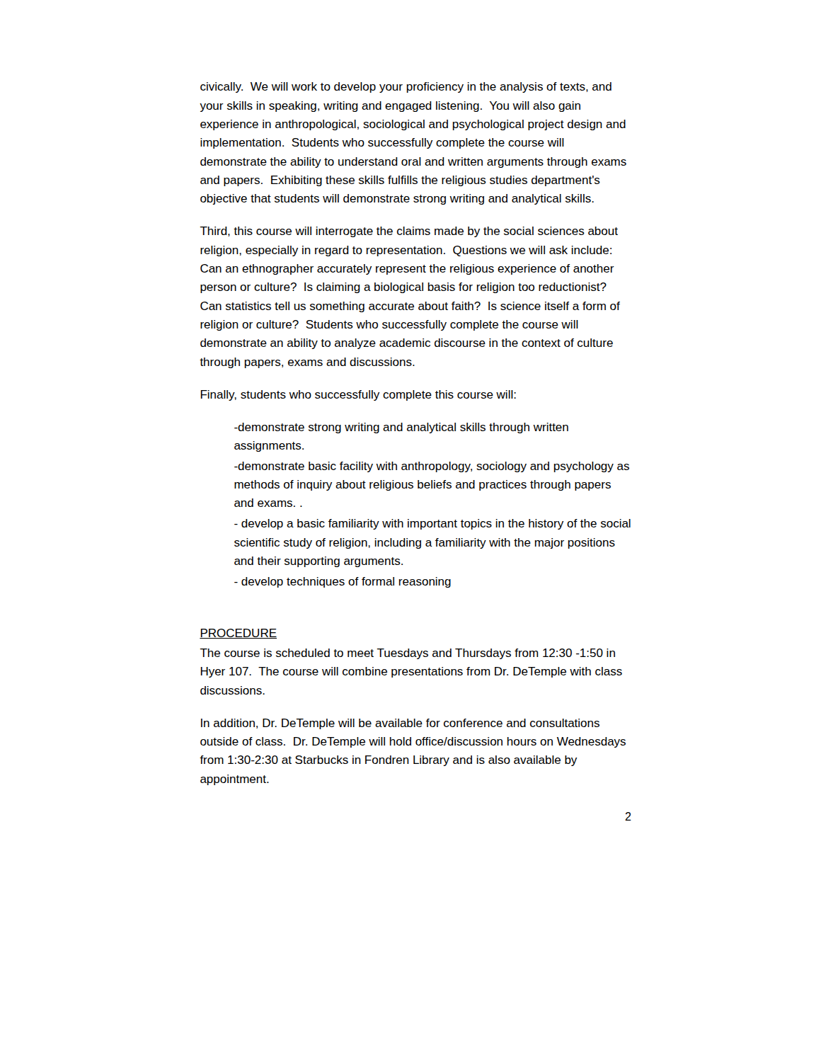civically. We will work to develop your proficiency in the analysis of texts, and your skills in speaking, writing and engaged listening. You will also gain experience in anthropological, sociological and psychological project design and implementation. Students who successfully complete the course will demonstrate the ability to understand oral and written arguments through exams and papers. Exhibiting these skills fulfills the religious studies department's objective that students will demonstrate strong writing and analytical skills.
Third, this course will interrogate the claims made by the social sciences about religion, especially in regard to representation. Questions we will ask include: Can an ethnographer accurately represent the religious experience of another person or culture? Is claiming a biological basis for religion too reductionist? Can statistics tell us something accurate about faith? Is science itself a form of religion or culture? Students who successfully complete the course will demonstrate an ability to analyze academic discourse in the context of culture through papers, exams and discussions.
Finally, students who successfully complete this course will:
-demonstrate strong writing and analytical skills through written assignments.
-demonstrate basic facility with anthropology, sociology and psychology as methods of inquiry about religious beliefs and practices through papers and exams. .
- develop a basic familiarity with important topics in the history of the social scientific study of religion, including a familiarity with the major positions and their supporting arguments.
- develop techniques of formal reasoning
PROCEDURE
The course is scheduled to meet Tuesdays and Thursdays from 12:30 -1:50 in Hyer 107. The course will combine presentations from Dr. DeTemple with class discussions.
In addition, Dr. DeTemple will be available for conference and consultations outside of class. Dr. DeTemple will hold office/discussion hours on Wednesdays from 1:30-2:30 at Starbucks in Fondren Library and is also available by appointment.
2